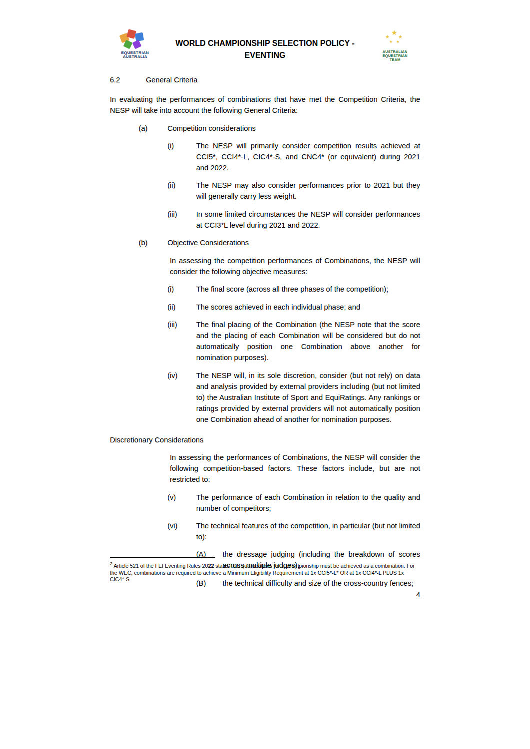EQUESTRIAN
AUSTRALIA
WORLD CHAMPIONSHIP SELECTION POLICY - EVENTING
★ ★ ★ ★ ★
AUSTRALIAN
EQUESTRIAN
TEAM
6.2 General Criteria
In evaluating the performances of combinations that have met the Competition Criteria, the NESP will take into account the following General Criteria:
(a)
Competition considerations
(i)
The NESP will primarily consider competition results achieved at CCI5*, CCI4*-L, CIC4*-S, and CNC4* (or equivalent) during 2021 and 2022.
(ii)
The NESP may also consider performances prior to 2021 but they will generally carry less weight.
(iii)
In some limited circumstances the NESP will consider performances at CCI3*L level during 2021 and 2022.
(b)
Objective Considerations
In assessing the competition performances of Combinations, the NESP will consider the following objective measures:
(i)
The final score (across all three phases of the competition);
(ii)
The scores achieved in each individual phase; and
(iii)
The final placing of the Combination (the NESP note that the score and the placing of each Combination will be considered but do not automatically position one Combination above another for nomination purposes).
(iv)
The NESP will, in its sole discretion, consider (but not rely) on data and analysis provided by external providers including (but not limited to) the Australian Institute of Sport and EquiRatings. Any rankings or ratings provided by external providers will not automatically position one Combination ahead of another for nomination purposes.
Discretionary Considerations
In assessing the performances of Combinations, the NESP will consider the following competition-based factors. These factors include, but are not restricted to:
(v)
The performance of each Combination in relation to the quality and number of competitors;
(vi)
The technical features of the competition, in particular (but not limited to):
(A)
the dressage judging (including the breakdown of scores across multiple judges);
(B)
the technical difficulty and size of the cross-country fences;
2 Article 521 of the FEI Eventing Rules 2022 states that qualifications for a championship must be achieved as a combination. For the WEC, combinations are required to achieve a Minimum Eligibility Requirement at 1x CCI5*-L* OR at 1x CCI4*-L PLUS 1x CIC4*-S
4